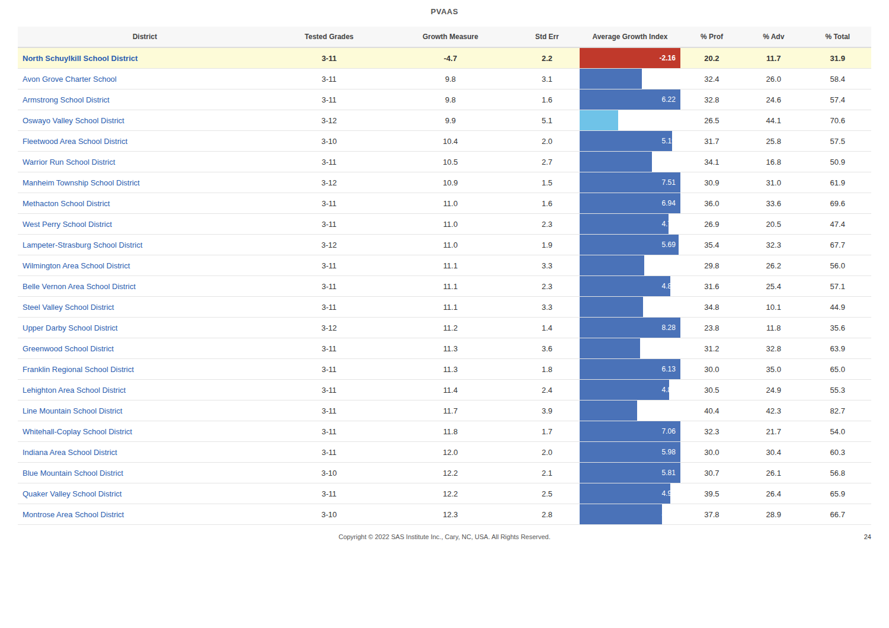PVAAS
| District | Tested Grades | Growth Measure | Std Err | Average Growth Index | % Prof | % Adv | % Total |
| --- | --- | --- | --- | --- | --- | --- | --- |
| North Schuylkill School District | 3-11 | -4.7 | 2.2 | -2.16 | 20.2 | 11.7 | 31.9 |
| Avon Grove Charter School | 3-11 | 9.8 | 3.1 | 3.18 | 32.4 | 26.0 | 58.4 |
| Armstrong School District | 3-11 | 9.8 | 1.6 | 6.22 | 32.8 | 24.6 | 57.4 |
| Oswayo Valley School District | 3-12 | 9.9 | 5.1 | 1.93 | 26.5 | 44.1 | 70.6 |
| Fleetwood Area School District | 3-10 | 10.4 | 2.0 | 5.19 | 31.7 | 25.8 | 57.5 |
| Warrior Run School District | 3-11 | 10.5 | 2.7 | 3.86 | 34.1 | 16.8 | 50.9 |
| Manheim Township School District | 3-12 | 10.9 | 1.5 | 7.51 | 30.9 | 31.0 | 61.9 |
| Methacton School District | 3-11 | 11.0 | 1.6 | 6.94 | 36.0 | 33.6 | 69.6 |
| West Perry School District | 3-11 | 11.0 | 2.3 | 4.76 | 26.9 | 20.5 | 47.4 |
| Lampeter-Strasburg School District | 3-12 | 11.0 | 1.9 | 5.69 | 35.4 | 32.3 | 67.7 |
| Wilmington Area School District | 3-11 | 11.1 | 3.3 | 3.37 | 29.8 | 26.2 | 56.0 |
| Belle Vernon Area School District | 3-11 | 11.1 | 2.3 | 4.88 | 31.6 | 25.4 | 57.1 |
| Steel Valley School District | 3-11 | 11.1 | 3.3 | 3.33 | 34.8 | 10.1 | 44.9 |
| Upper Darby School District | 3-12 | 11.2 | 1.4 | 8.28 | 23.8 | 11.8 | 35.6 |
| Greenwood School District | 3-11 | 11.3 | 3.6 | 3.14 | 31.2 | 32.8 | 63.9 |
| Franklin Regional School District | 3-11 | 11.3 | 1.8 | 6.13 | 30.0 | 35.0 | 65.0 |
| Lehighton Area School District | 3-11 | 11.4 | 2.4 | 4.84 | 30.5 | 24.9 | 55.3 |
| Line Mountain School District | 3-11 | 11.7 | 3.9 | 3.01 | 40.4 | 42.3 | 82.7 |
| Whitehall-Coplay School District | 3-11 | 11.8 | 1.7 | 7.06 | 32.3 | 21.7 | 54.0 |
| Indiana Area School District | 3-11 | 12.0 | 2.0 | 5.98 | 30.0 | 30.4 | 60.3 |
| Blue Mountain School District | 3-10 | 12.2 | 2.1 | 5.81 | 30.7 | 26.1 | 56.8 |
| Quaker Valley School District | 3-11 | 12.2 | 2.5 | 4.90 | 39.5 | 26.4 | 65.9 |
| Montrose Area School District | 3-10 | 12.3 | 2.8 | 4.41 | 37.8 | 28.9 | 66.7 |
Copyright © 2022 SAS Institute Inc., Cary, NC, USA. All Rights Reserved. 24